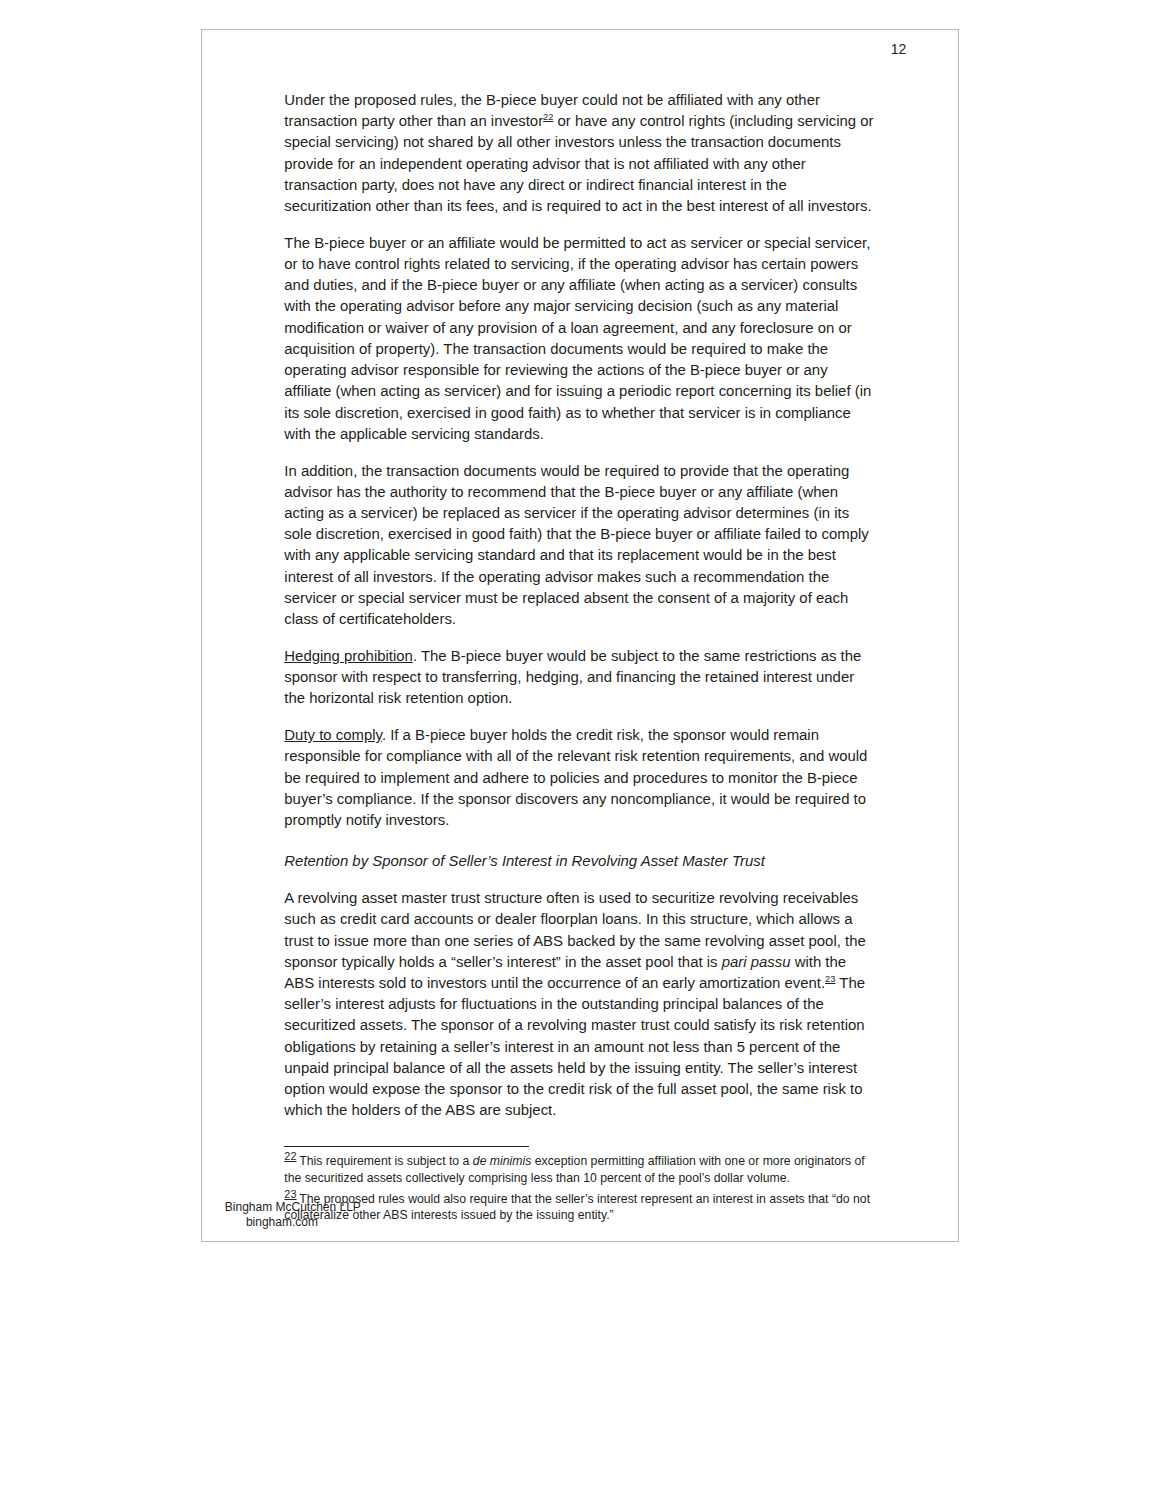12
Under the proposed rules, the B-piece buyer could not be affiliated with any other transaction party other than an investor22 or have any control rights (including servicing or special servicing) not shared by all other investors unless the transaction documents provide for an independent operating advisor that is not affiliated with any other transaction party, does not have any direct or indirect financial interest in the securitization other than its fees, and is required to act in the best interest of all investors.
The B-piece buyer or an affiliate would be permitted to act as servicer or special servicer, or to have control rights related to servicing, if the operating advisor has certain powers and duties, and if the B-piece buyer or any affiliate (when acting as a servicer) consults with the operating advisor before any major servicing decision (such as any material modification or waiver of any provision of a loan agreement, and any foreclosure on or acquisition of property). The transaction documents would be required to make the operating advisor responsible for reviewing the actions of the B-piece buyer or any affiliate (when acting as servicer) and for issuing a periodic report concerning its belief (in its sole discretion, exercised in good faith) as to whether that servicer is in compliance with the applicable servicing standards.
In addition, the transaction documents would be required to provide that the operating advisor has the authority to recommend that the B-piece buyer or any affiliate (when acting as a servicer) be replaced as servicer if the operating advisor determines (in its sole discretion, exercised in good faith) that the B-piece buyer or affiliate failed to comply with any applicable servicing standard and that its replacement would be in the best interest of all investors. If the operating advisor makes such a recommendation the servicer or special servicer must be replaced absent the consent of a majority of each class of certificateholders.
Hedging prohibition. The B-piece buyer would be subject to the same restrictions as the sponsor with respect to transferring, hedging, and financing the retained interest under the horizontal risk retention option.
Duty to comply. If a B-piece buyer holds the credit risk, the sponsor would remain responsible for compliance with all of the relevant risk retention requirements, and would be required to implement and adhere to policies and procedures to monitor the B-piece buyer’s compliance. If the sponsor discovers any noncompliance, it would be required to promptly notify investors.
Retention by Sponsor of Seller’s Interest in Revolving Asset Master Trust
A revolving asset master trust structure often is used to securitize revolving receivables such as credit card accounts or dealer floorplan loans. In this structure, which allows a trust to issue more than one series of ABS backed by the same revolving asset pool, the sponsor typically holds a “seller’s interest” in the asset pool that is pari passu with the ABS interests sold to investors until the occurrence of an early amortization event.23 The seller’s interest adjusts for fluctuations in the outstanding principal balances of the securitized assets. The sponsor of a revolving master trust could satisfy its risk retention obligations by retaining a seller’s interest in an amount not less than 5 percent of the unpaid principal balance of all the assets held by the issuing entity. The seller’s interest option would expose the sponsor to the credit risk of the full asset pool, the same risk to which the holders of the ABS are subject.
22 This requirement is subject to a de minimis exception permitting affiliation with one or more originators of the securitized assets collectively comprising less than 10 percent of the pool’s dollar volume.
23 The proposed rules would also require that the seller’s interest represent an interest in assets that “do not collateralize other ABS interests issued by the issuing entity.”
Bingham McCutchen LLP
bingham.com